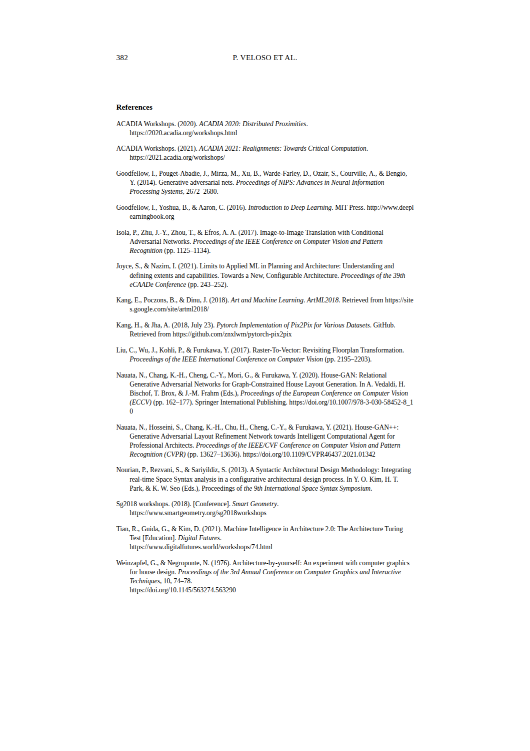382
P. VELOSO ET AL.
References
ACADIA Workshops. (2020). ACADIA 2020: Distributed Proximities.
https://2020.acadia.org/workshops.html
ACADIA Workshops. (2021). ACADIA 2021: Realignments: Towards Critical Computation.
https://2021.acadia.org/workshops/
Goodfellow, I., Pouget-Abadie, J., Mirza, M., Xu, B., Warde-Farley, D., Ozair, S., Courville, A., & Bengio, Y. (2014). Generative adversarial nets. Proceedings of NIPS: Advances in Neural Information Processing Systems, 2672–2680.
Goodfellow, I., Yoshua, B., & Aaron, C. (2016). Introduction to Deep Learning. MIT Press. http://www.deeplearningbook.org
Isola, P., Zhu, J.-Y., Zhou, T., & Efros, A. A. (2017). Image-to-Image Translation with Conditional Adversarial Networks. Proceedings of the IEEE Conference on Computer Vision and Pattern Recognition (pp. 1125–1134).
Joyce, S., & Nazim, I. (2021). Limits to Applied ML in Planning and Architecture: Understanding and defining extents and capabilities. Towards a New, Configurable Architecture. Proceedings of the 39th eCAADe Conference (pp. 243–252).
Kang, E., Poczons, B., & Dinu, J. (2018). Art and Machine Learning. ArtML2018. Retrieved from https://sites.google.com/site/artml2018/
Kang, H., & Jha, A. (2018, July 23). Pytorch Implementation of Pix2Pix for Various Datasets. GitHub. Retrieved from https://github.com/znxlwm/pytorch-pix2pix
Liu, C., Wu, J., Kohli, P., & Furukawa, Y. (2017). Raster-To-Vector: Revisiting Floorplan Transformation. Proceedings of the IEEE International Conference on Computer Vision (pp. 2195–2203).
Nauata, N., Chang, K.-H., Cheng, C.-Y., Mori, G., & Furukawa, Y. (2020). House-GAN: Relational Generative Adversarial Networks for Graph-Constrained House Layout Generation. In A. Vedaldi, H. Bischof, T. Brox, & J.-M. Frahm (Eds.), Proceedings of the European Conference on Computer Vision (ECCV) (pp. 162–177). Springer International Publishing. https://doi.org/10.1007/978-3-030-58452-8_10
Nauata, N., Hosseini, S., Chang, K.-H., Chu, H., Cheng, C.-Y., & Furukawa, Y. (2021). House-GAN++: Generative Adversarial Layout Refinement Network towards Intelligent Computational Agent for Professional Architects. Proceedings of the IEEE/CVF Conference on Computer Vision and Pattern Recognition (CVPR) (pp. 13627–13636). https://doi.org/10.1109/CVPR46437.2021.01342
Nourian, P., Rezvani, S., & Sariyildiz, S. (2013). A Syntactic Architectural Design Methodology: Integrating real-time Space Syntax analysis in a configurative architectural design process. In Y. O. Kim, H. T. Park, & K. W. Seo (Eds.), Proceedings of the 9th International Space Syntax Symposium.
Sg2018 workshops. (2018). [Conference]. Smart Geometry.
https://www.smartgeometry.org/sg2018workshops
Tian, R., Guida, G., & Kim, D. (2021). Machine Intelligence in Architecture 2.0: The Architecture Turing Test [Education]. Digital Futures.
https://www.digitalfutures.world/workshops/74.html
Weinzapfel, G., & Negroponte, N. (1976). Architecture-by-yourself: An experiment with computer graphics for house design. Proceedings of the 3rd Annual Conference on Computer Graphics and Interactive Techniques, 10, 74–78.
https://doi.org/10.1145/563274.563290